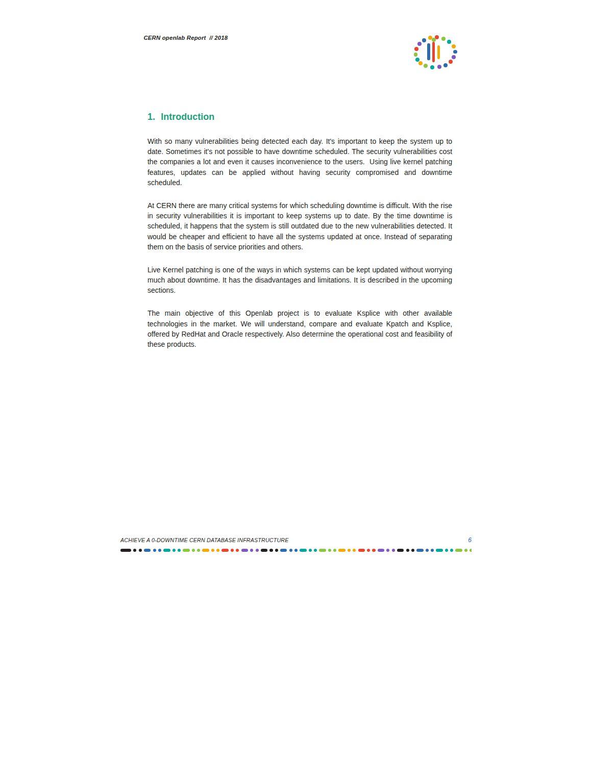CERN openlab Report // 2018
1. Introduction
With so many vulnerabilities being detected each day. It's important to keep the system up to date. Sometimes it's not possible to have downtime scheduled. The security vulnerabilities cost the companies a lot and even it causes inconvenience to the users. Using live kernel patching features, updates can be applied without having security compromised and downtime scheduled.
At CERN there are many critical systems for which scheduling downtime is difficult. With the rise in security vulnerabilities it is important to keep systems up to date. By the time downtime is scheduled, it happens that the system is still outdated due to the new vulnerabilities detected. It would be cheaper and efficient to have all the systems updated at once. Instead of separating them on the basis of service priorities and others.
Live Kernel patching is one of the ways in which systems can be kept updated without worrying much about downtime. It has the disadvantages and limitations. It is described in the upcoming sections.
The main objective of this Openlab project is to evaluate Ksplice with other available technologies in the market. We will understand, compare and evaluate Kpatch and Ksplice, offered by RedHat and Oracle respectively. Also determine the operational cost and feasibility of these products.
ACHIEVE A 0-DOWNTIME CERN DATABASE INFRASTRUCTURE
6